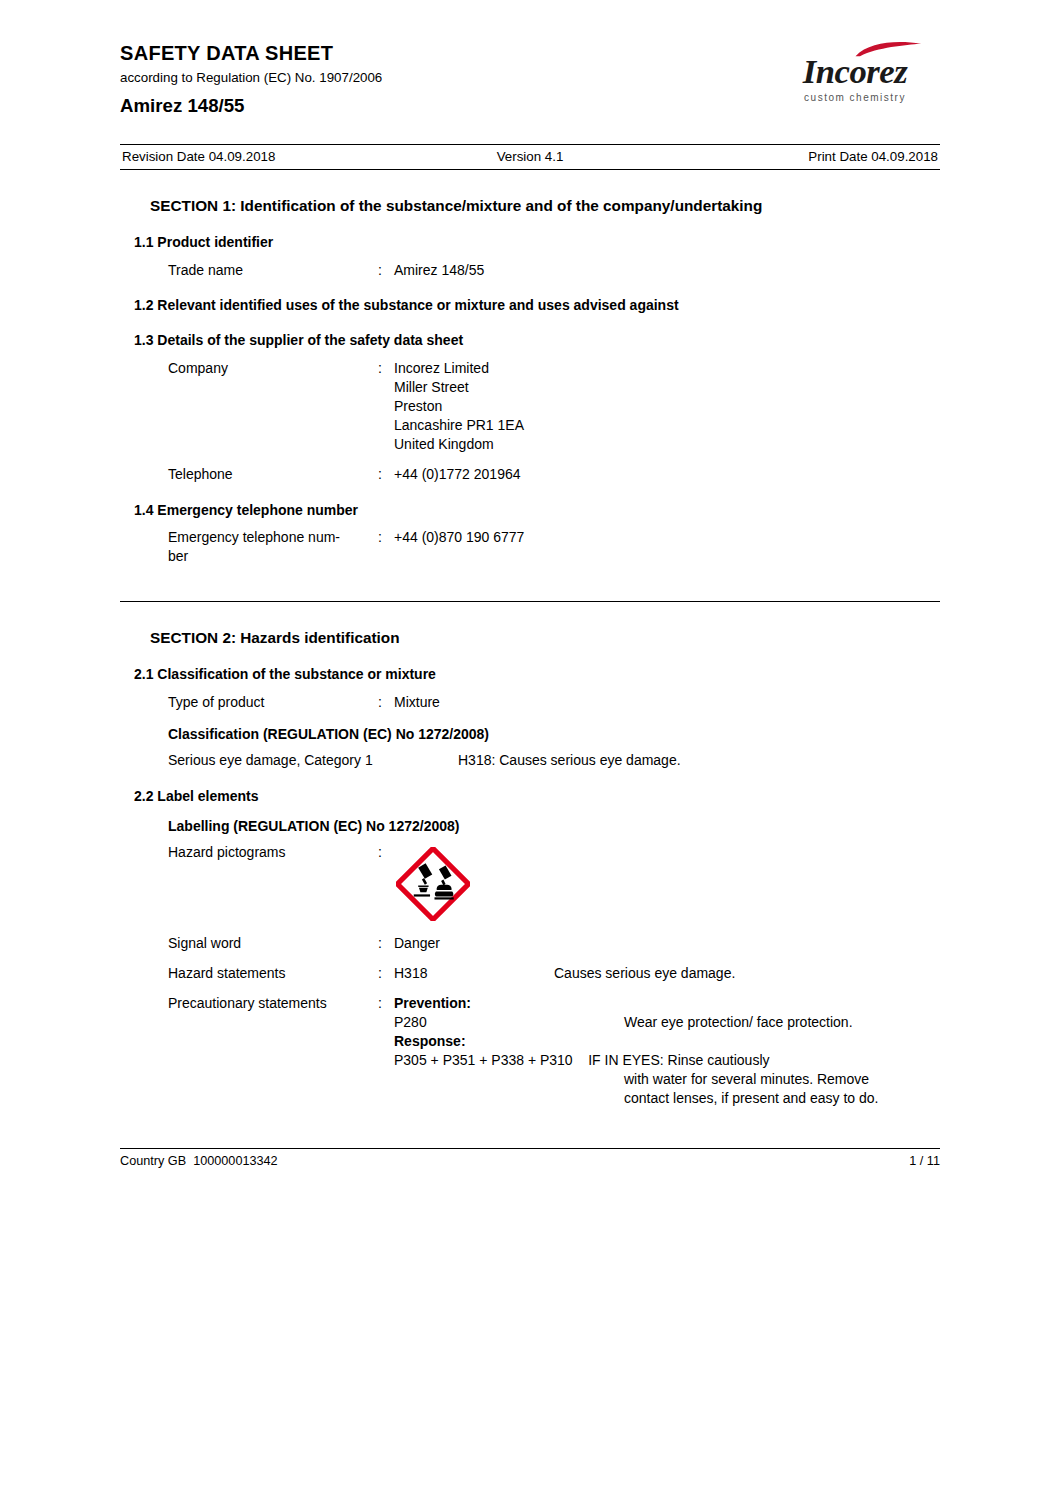SAFETY DATA SHEET
according to Regulation (EC) No. 1907/2006
Amirez 148/55
Incorez
custom chemistry
Revision Date 04.09.2018 Version 4.1 Print Date 04.09.2018
SECTION 1: Identification of the substance/mixture and of the company/undertaking
1.1 Product identifier
| Trade name | : | Amirez 148/55 |
1.2 Relevant identified uses of the substance or mixture and uses advised against
1.3 Details of the supplier of the safety data sheet
| Company | : | Incorez Limited Miller Street Preston Lancashire PR1 1EA United Kingdom |
| Telephone | : | +44 (0)1772 201964 |
1.4 Emergency telephone number
| Emergency telephone num- ber | : | +44 (0)870 190 6777 |
SECTION 2: Hazards identification
2.1 Classification of the substance or mixture
| Type of product | : | Mixture |
Classification (REGULATION (EC) No 1272/2008)
| Serious eye damage, Category 1 | H318: Causes serious eye damage. |
2.2 Label elements
Labelling (REGULATION (EC) No 1272/2008)
| Hazard pictograms | : | |
| Signal word | : | Danger |
| Hazard statements | : | H318 Causes serious eye damage. |
| Precautionary statements | : | Prevention: P280 Wear eye protection/ face protection. Response: P305 + P351 + P338 + P310 IF IN EYES: Rinse cautiously with water for several minutes. Remove contact lenses, if present and easy to do. |
Country GB 100000013342 1 / 11